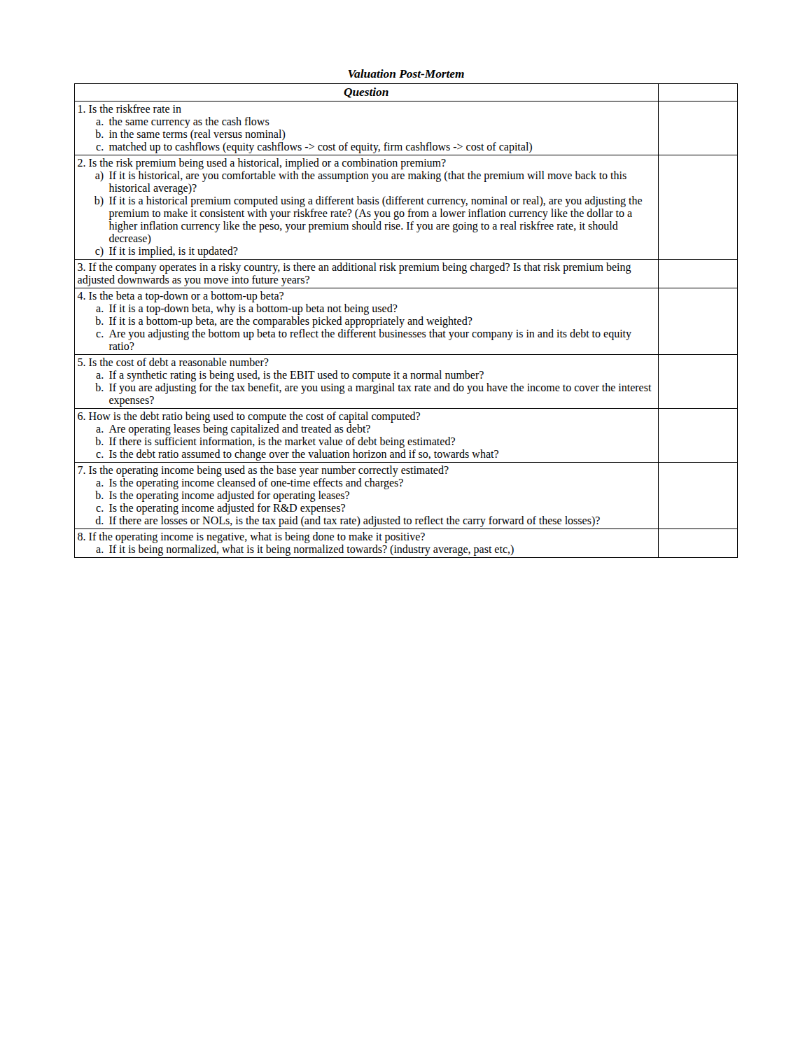Valuation Post-Mortem
| Question | |
| --- | --- |
| 1. Is the riskfree rate in the same currency as the cash flows in the same terms (real versus nominal) matched up to cashflows (equity cashflows -> cost of equity, firm cashflows -> cost of capital) | |
| 2. Is the risk premium being used a historical, implied or a combination premium? If it is historical, are you comfortable with the assumption you are making (that the premium will move back to this historical average)? If it is a historical premium computed using a different basis (different currency, nominal or real), are you adjusting the premium to make it consistent with your riskfree rate? (As you go from a lower inflation currency like the dollar to a higher inflation currency like the peso, your premium should rise. If you are going to a real riskfree rate, it should decrease) If it is implied, is it updated? | |
| 3. If the company operates in a risky country, is there an additional risk premium being charged? Is that risk premium being adjusted downwards as you move into future years? | |
| 4. Is the beta a top-down or a bottom-up beta? If it is a top-down beta, why is a bottom-up beta not being used? If it is a bottom-up beta, are the comparables picked appropriately and weighted? Are you adjusting the bottom up beta to reflect the different businesses that your company is in and its debt to equity ratio? | |
| 5. Is the cost of debt a reasonable number? If a synthetic rating is being used, is the EBIT used to compute it a normal number? If you are adjusting for the tax benefit, are you using a marginal tax rate and do you have the income to cover the interest expenses? | |
| 6. How is the debt ratio being used to compute the cost of capital computed? Are operating leases being capitalized and treated as debt? If there is sufficient information, is the market value of debt being estimated? Is the debt ratio assumed to change over the valuation horizon and if so, towards what? | |
| 7. Is the operating income being used as the base year number correctly estimated? Is the operating income cleansed of one-time effects and charges? Is the operating income adjusted for operating leases? Is the operating income adjusted for R&D expenses? If there are losses or NOLs, is the tax paid (and tax rate) adjusted to reflect the carry forward of these losses)? | |
| 8. If the operating income is negative, what is being done to make it positive? If it is being normalized, what is it being normalized towards? (industry average, past etc,) | |